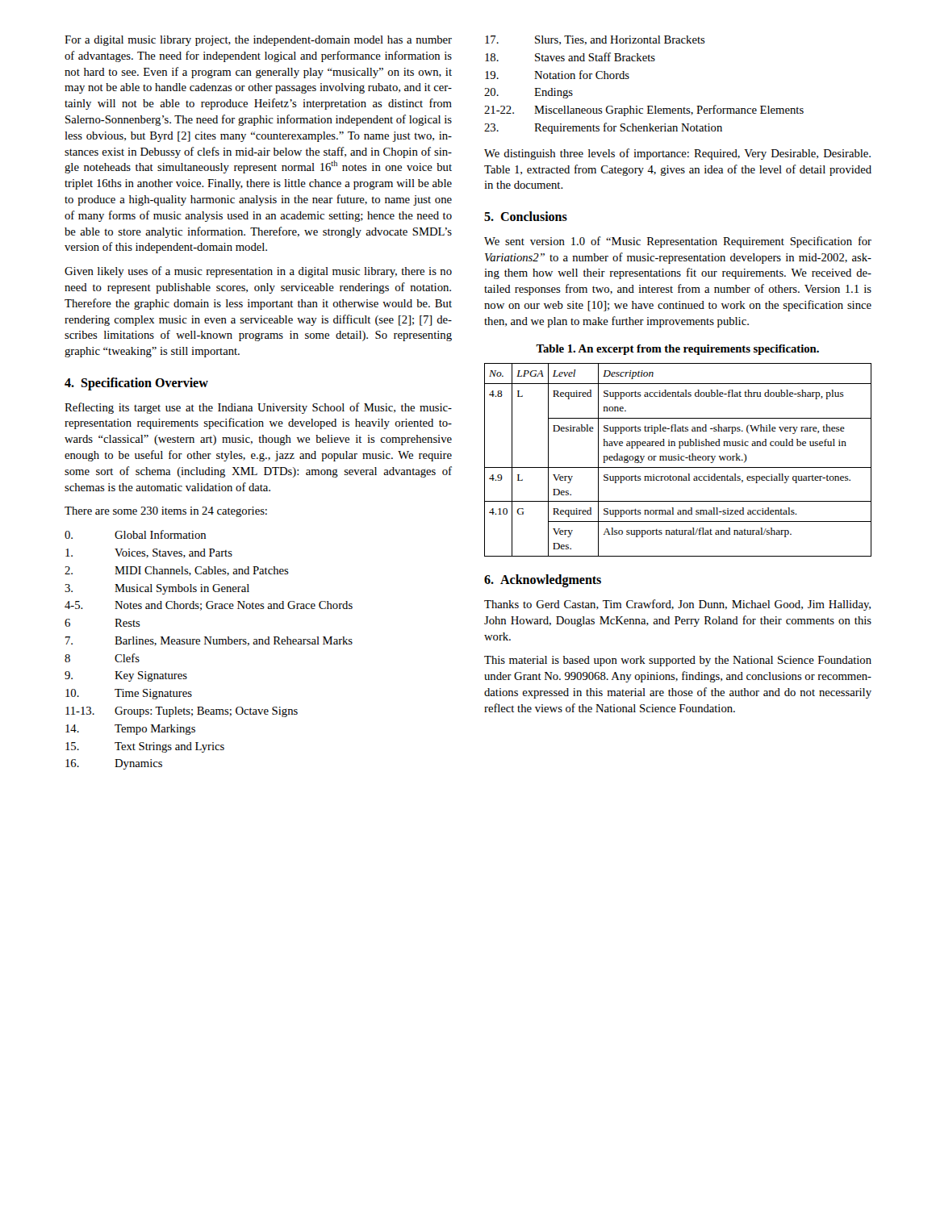For a digital music library project, the independent-domain model has a number of advantages. The need for independent logical and performance information is not hard to see. Even if a program can generally play “musically” on its own, it may not be able to handle cadenzas or other passages involving rubato, and it certainly will not be able to reproduce Heifetz’s interpretation as distinct from Salerno-Sonnenberg’s. The need for graphic information independent of logical is less obvious, but Byrd [2] cites many “counterexamples.” To name just two, instances exist in Debussy of clefs in mid-air below the staff, and in Chopin of single noteheads that simultaneously represent normal 16th notes in one voice but triplet 16ths in another voice. Finally, there is little chance a program will be able to produce a high-quality harmonic analysis in the near future, to name just one of many forms of music analysis used in an academic setting; hence the need to be able to store analytic information. Therefore, we strongly advocate SMDL’s version of this independent-domain model.
Given likely uses of a music representation in a digital music library, there is no need to represent publishable scores, only serviceable renderings of notation. Therefore the graphic domain is less important than it otherwise would be. But rendering complex music in even a serviceable way is difficult (see [2]; [7] describes limitations of well-known programs in some detail). So representing graphic “tweaking” is still important.
4. Specification Overview
Reflecting its target use at the Indiana University School of Music, the music-representation requirements specification we developed is heavily oriented towards “classical” (western art) music, though we believe it is comprehensive enough to be useful for other styles, e.g., jazz and popular music. We require some sort of schema (including XML DTDs): among several advantages of schemas is the automatic validation of data.
There are some 230 items in 24 categories:
0. Global Information
1. Voices, Staves, and Parts
2. MIDI Channels, Cables, and Patches
3. Musical Symbols in General
4-5. Notes and Chords; Grace Notes and Grace Chords
6 Rests
7. Barlines, Measure Numbers, and Rehearsal Marks
8 Clefs
9. Key Signatures
10. Time Signatures
11-13. Groups: Tuplets; Beams; Octave Signs
14. Tempo Markings
15. Text Strings and Lyrics
16. Dynamics
17. Slurs, Ties, and Horizontal Brackets
18. Staves and Staff Brackets
19. Notation for Chords
20. Endings
21-22. Miscellaneous Graphic Elements, Performance Elements
23. Requirements for Schenkerian Notation
We distinguish three levels of importance: Required, Very Desirable, Desirable. Table 1, extracted from Category 4, gives an idea of the level of detail provided in the document.
5. Conclusions
We sent version 1.0 of “Music Representation Requirement Specification for Variations2” to a number of music-representation developers in mid-2002, asking them how well their representations fit our requirements. We received detailed responses from two, and interest from a number of others. Version 1.1 is now on our web site [10]; we have continued to work on the specification since then, and we plan to make further improvements public.
Table 1. An excerpt from the requirements specification.
| No. | LPGA | Level | Description |
| --- | --- | --- | --- |
| 4.8 | L | Required | Supports accidentals double-flat thru double-sharp, plus none. |
| | | Desirable | Supports triple-flats and -sharps. (While very rare, these have appeared in published music and could be useful in pedagogy or music-theory work.) |
| 4.9 | L | Very Des. | Supports microtonal accidentals, especially quarter-tones. |
| 4.10 | G | Required | Supports normal and small-sized accidentals. |
| | | Very Des. | Also supports natural/flat and natural/sharp. |
6. Acknowledgments
Thanks to Gerd Castan, Tim Crawford, Jon Dunn, Michael Good, Jim Halliday, John Howard, Douglas McKenna, and Perry Roland for their comments on this work.
This material is based upon work supported by the National Science Foundation under Grant No. 9909068. Any opinions, findings, and conclusions or recommendations expressed in this material are those of the author and do not necessarily reflect the views of the National Science Foundation.